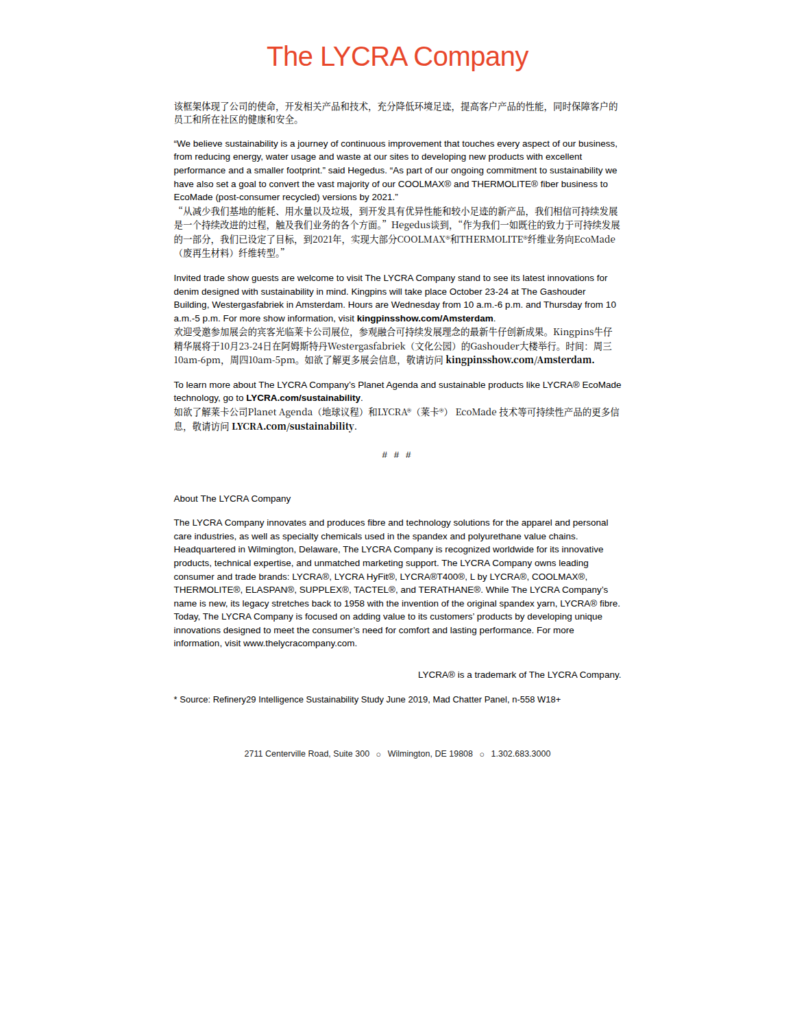The LYCRA Company
该框架体现了公司的使命，开发相关产品和技术，充分降低环境足迹，提高客户产品的性能，同时保障客户的员工和所在社区的健康和安全。
“We believe sustainability is a journey of continuous improvement that touches every aspect of our business, from reducing energy, water usage and waste at our sites to developing new products with excellent performance and a smaller footprint.” said Hegedus. “As part of our ongoing commitment to sustainability we have also set a goal to convert the vast majority of our COOLMAX® and THERMOLITE® fiber business to EcoMade (post-consumer recycled) versions by 2021.”
“从减少我们基地的能耗、用水量以及垃圾，到开发具有优异性能和较小足迹的新产品，我们相信可持续发展是一个持续改进的过程，触及我们业务的各个方面。”Hegedus谈到，“作为我们一如既往的致力于可持续发展的一部分，我们已设定了目标，到2021年，实现大部分COOLMAX®和THERMOLITE®纤维业务向EcoMade（废再生材料）纤维转型。”
Invited trade show guests are welcome to visit The LYCRA Company stand to see its latest innovations for denim designed with sustainability in mind. Kingpins will take place October 23-24 at The Gashouder Building, Westergasfabriek in Amsterdam. Hours are Wednesday from 10 a.m.-6 p.m. and Thursday from 10 a.m.-5 p.m. For more show information, visit kingpinsshow.com/Amsterdam.
欢迎受邀参加展会的宾客光临莱卡公司展位，参观融合可持续发展理念的最新牛仔创新成果。Kingpins牛仔精华展将于10月23-24日在阿姆斯特丹Westergasfabriek（文化公园）的Gashouder大楼举行。时间：周三10am-6pm，周四10am-5pm。如欲了解更多展会信息，敬请访问 kingpinsshow.com/Amsterdam.
To learn more about The LYCRA Company’s Planet Agenda and sustainable products like LYCRA® EcoMade technology, go to LYCRA.com/sustainability.
如欲了解莱卡公司Planet Agenda（地球议程）和LYCRA®（莱卡®） EcoMade 技术等可持续性产品的更多信息，敬请访问 LYCRA.com/sustainability.
# # #
About The LYCRA Company
The LYCRA Company innovates and produces fibre and technology solutions for the apparel and personal care industries, as well as specialty chemicals used in the spandex and polyurethane value chains. Headquartered in Wilmington, Delaware, The LYCRA Company is recognized worldwide for its innovative products, technical expertise, and unmatched marketing support. The LYCRA Company owns leading consumer and trade brands: LYCRA®, LYCRA HyFit®, LYCRA®T400®, L by LYCRA®, COOLMAX®, THERMOLITE®, ELASPAN®, SUPPLEX®, TACTEL®, and TERATHANE®. While The LYCRA Company’s name is new, its legacy stretches back to 1958 with the invention of the original spandex yarn, LYCRA® fibre. Today, The LYCRA Company is focused on adding value to its customers’ products by developing unique innovations designed to meet the consumer’s need for comfort and lasting performance. For more information, visit www.thelycracompany.com.
LYCRA® is a trademark of The LYCRA Company.
* Source: Refinery29 Intelligence Sustainability Study June 2019, Mad Chatter Panel, n-558 W18+
2711 Centerville Road, Suite 300 ○ Wilmington, DE 19808 ○ 1.302.683.3000